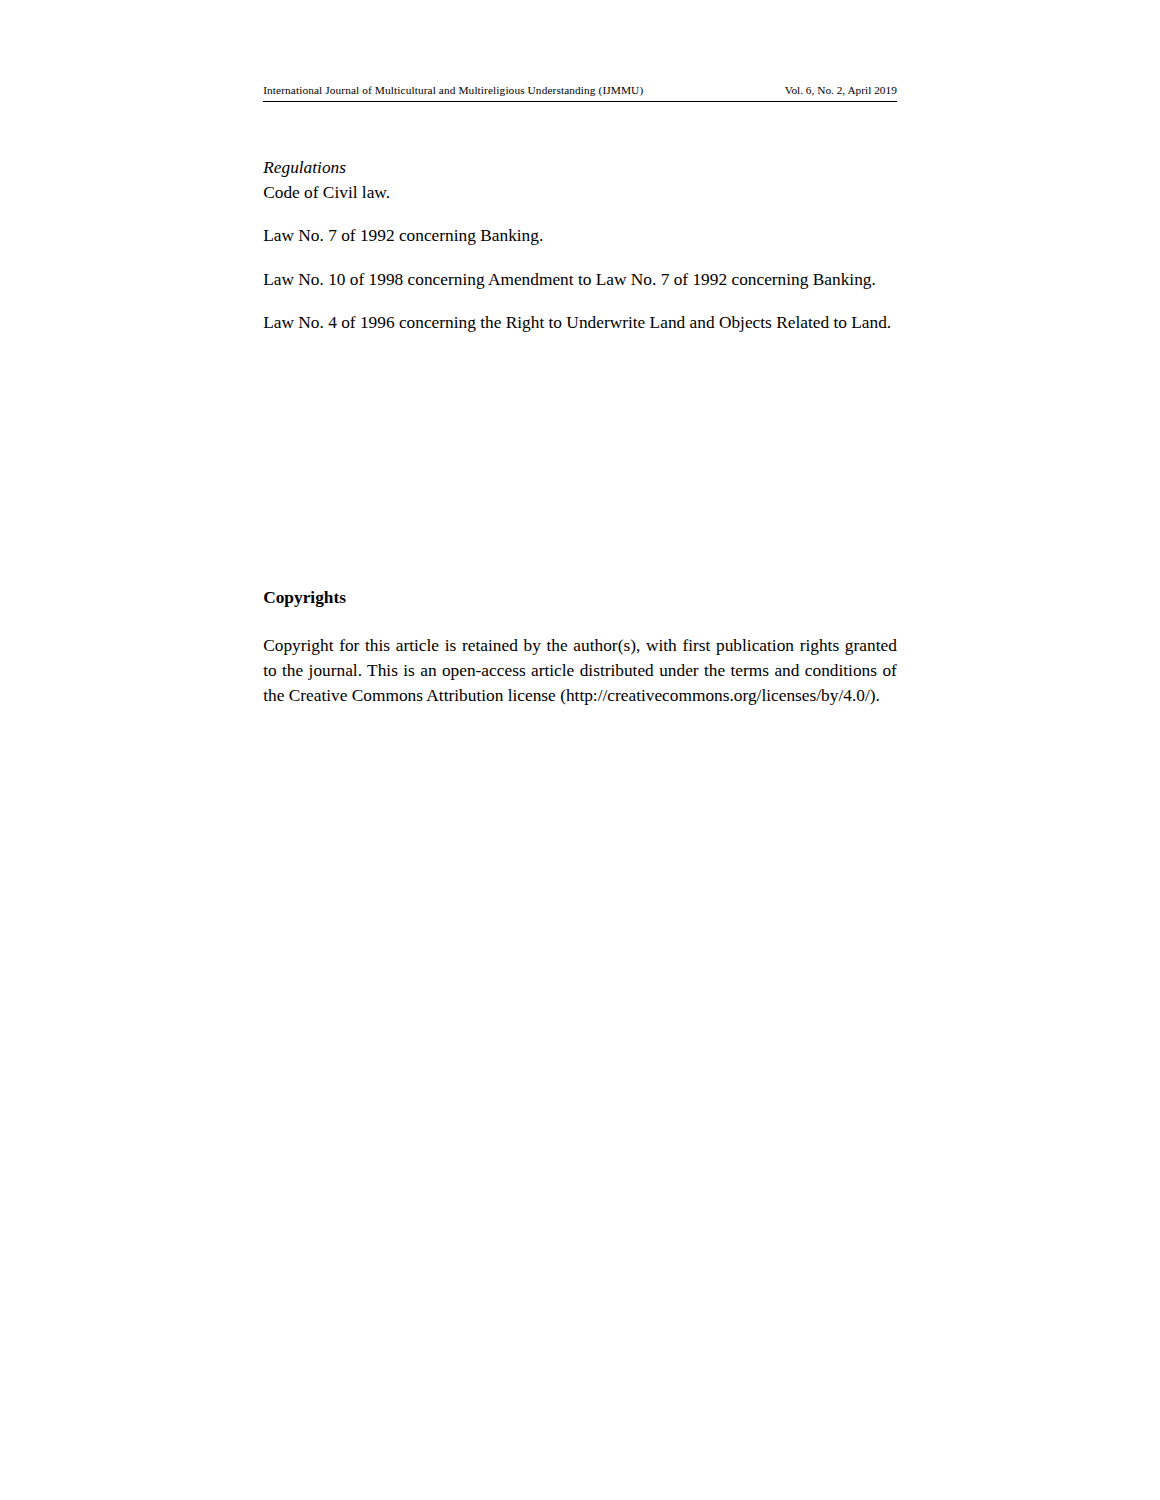International Journal of Multicultural and Multireligious Understanding (IJMMU) Vol. 6, No. 2, April 2019
Regulations
Code of Civil law.
Law No. 7 of 1992 concerning Banking.
Law No. 10 of 1998 concerning Amendment to Law No. 7 of 1992 concerning Banking.
Law No. 4 of 1996 concerning the Right to Underwrite Land and Objects Related to Land.
Copyrights
Copyright for this article is retained by the author(s), with first publication rights granted to the journal. This is an open-access article distributed under the terms and conditions of the Creative Commons Attribution license (http://creativecommons.org/licenses/by/4.0/).